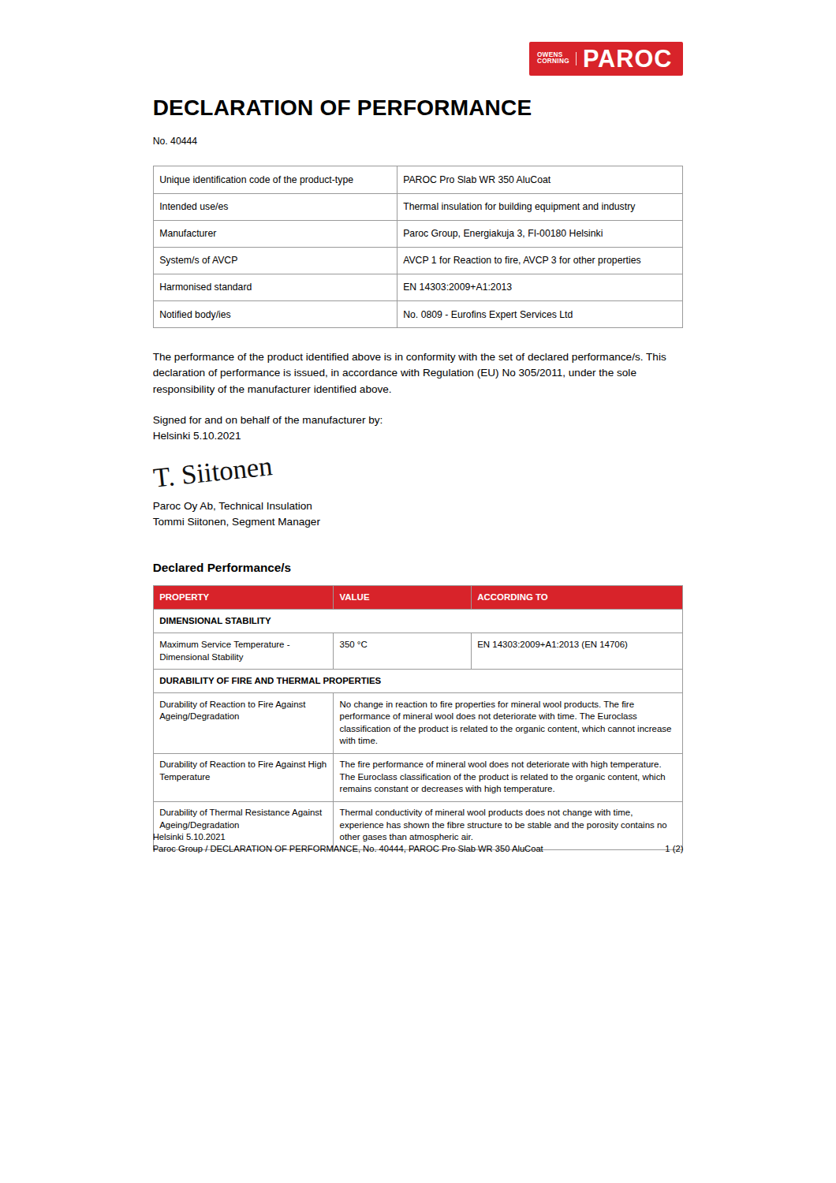OWENS
CORNING PAROC
DECLARATION OF PERFORMANCE
No. 40444
| Unique identification code of the product-type | PAROC Pro Slab WR 350 AluCoat |
| Intended use/es | Thermal insulation for building equipment and industry |
| Manufacturer | Paroc Group, Energiakuja 3, FI-00180 Helsinki |
| System/s of AVCP | AVCP 1 for Reaction to fire, AVCP 3 for other properties |
| Harmonised standard | EN 14303:2009+A1:2013 |
| Notified body/ies | No. 0809 - Eurofins Expert Services Ltd |
The performance of the product identified above is in conformity with the set of declared performance/s. This declaration of performance is issued, in accordance with Regulation (EU) No 305/2011, under the sole responsibility of the manufacturer identified above.
Signed for and on behalf of the manufacturer by:
Helsinki 5.10.2021
T. Siitonen
Paroc Oy Ab, Technical Insulation
Tommi Siitonen, Segment Manager
Declared Performance/s
| PROPERTY | VALUE | ACCORDING TO |
| --- | --- | --- |
| DIMENSIONAL STABILITY |
| Maximum Service Temperature - Dimensional Stability | 350 °C | EN 14303:2009+A1:2013 (EN 14706) |
| DURABILITY OF FIRE AND THERMAL PROPERTIES |
| Durability of Reaction to Fire Against Ageing/Degradation | No change in reaction to fire properties for mineral wool products. The fire performance of mineral wool does not deteriorate with time. The Euroclass classification of the product is related to the organic content, which cannot increase with time. |
| Durability of Reaction to Fire Against High Temperature | The fire performance of mineral wool does not deteriorate with high temperature. The Euroclass classification of the product is related to the organic content, which remains constant or decreases with high temperature. |
| Durability of Thermal Resistance Against Ageing/Degradation | Thermal conductivity of mineral wool products does not change with time, experience has shown the fibre structure to be stable and the porosity contains no other gases than atmospheric air. |
Helsinki 5.10.2021
Paroc Group / DECLARATION OF PERFORMANCE, No. 40444, PAROC Pro Slab WR 350 AluCoat
1 (2)